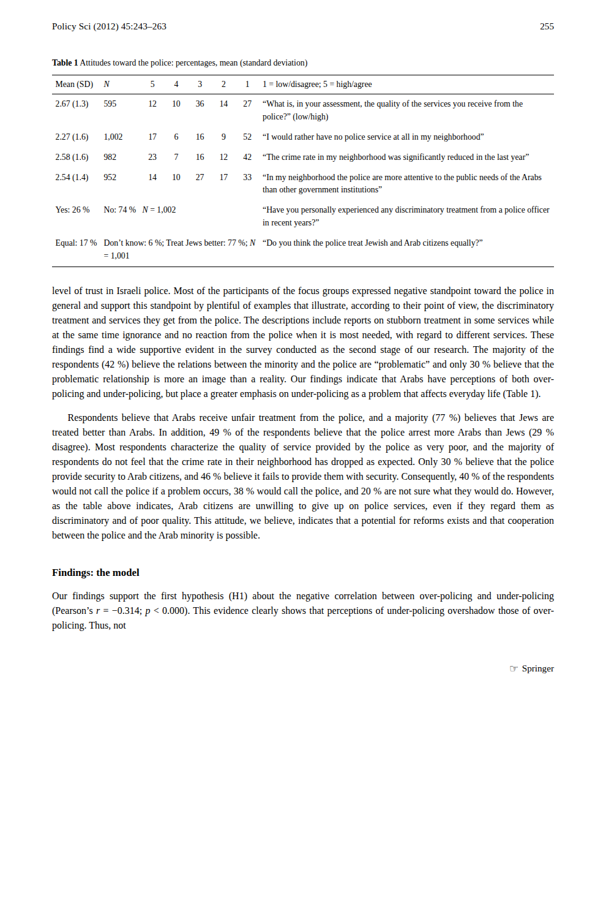Policy Sci (2012) 45:243–263 255
Table 1 Attitudes toward the police: percentages, mean (standard deviation)
| Mean (SD) | N | 5 | 4 | 3 | 2 | 1 | 1 = low/disagree; 5 = high/agree |
| --- | --- | --- | --- | --- | --- | --- | --- |
| 2.67 (1.3) | 595 | 12 | 10 | 36 | 14 | 27 | “What is, in your assessment, the quality of the services you receive from the police?” (low/high) |
| 2.27 (1.6) | 1,002 | 17 | 6 | 16 | 9 | 52 | “I would rather have no police service at all in my neighborhood” |
| 2.58 (1.6) | 982 | 23 | 7 | 16 | 12 | 42 | “The crime rate in my neighborhood was significantly reduced in the last year” |
| 2.54 (1.4) | 952 | 14 | 10 | 27 | 17 | 33 | “In my neighborhood the police are more attentive to the public needs of the Arabs than other government institutions” |
| Yes: 26 % | No: 74 % N = 1,002 | “Have you personally experienced any discriminatory treatment from a police officer in recent years?” |
| Equal: 17 % | Don’t know: 6 %; Treat Jews better: 77 %; N = 1,001 | “Do you think the police treat Jewish and Arab citizens equally?” |
level of trust in Israeli police. Most of the participants of the focus groups expressed negative standpoint toward the police in general and support this standpoint by plentiful of examples that illustrate, according to their point of view, the discriminatory treatment and services they get from the police. The descriptions include reports on stubborn treatment in some services while at the same time ignorance and no reaction from the police when it is most needed, with regard to different services. These findings find a wide supportive evident in the survey conducted as the second stage of our research. The majority of the respondents (42 %) believe the relations between the minority and the police are “problematic” and only 30 % believe that the problematic relationship is more an image than a reality. Our findings indicate that Arabs have perceptions of both over-policing and under-policing, but place a greater emphasis on under-policing as a problem that affects everyday life (Table 1).
Respondents believe that Arabs receive unfair treatment from the police, and a majority (77 %) believes that Jews are treated better than Arabs. In addition, 49 % of the respondents believe that the police arrest more Arabs than Jews (29 % disagree). Most respondents characterize the quality of service provided by the police as very poor, and the majority of respondents do not feel that the crime rate in their neighborhood has dropped as expected. Only 30 % believe that the police provide security to Arab citizens, and 46 % believe it fails to provide them with security. Consequently, 40 % of the respondents would not call the police if a problem occurs, 38 % would call the police, and 20 % are not sure what they would do. However, as the table above indicates, Arab citizens are unwilling to give up on police services, even if they regard them as discriminatory and of poor quality. This attitude, we believe, indicates that a potential for reforms exists and that cooperation between the police and the Arab minority is possible.
Findings: the model
Our findings support the first hypothesis (H1) about the negative correlation between over-policing and under-policing (Pearson’s r = −0.314; p < 0.000). This evidence clearly shows that perceptions of under-policing overshadow those of over-policing. Thus, not
☞ Springer